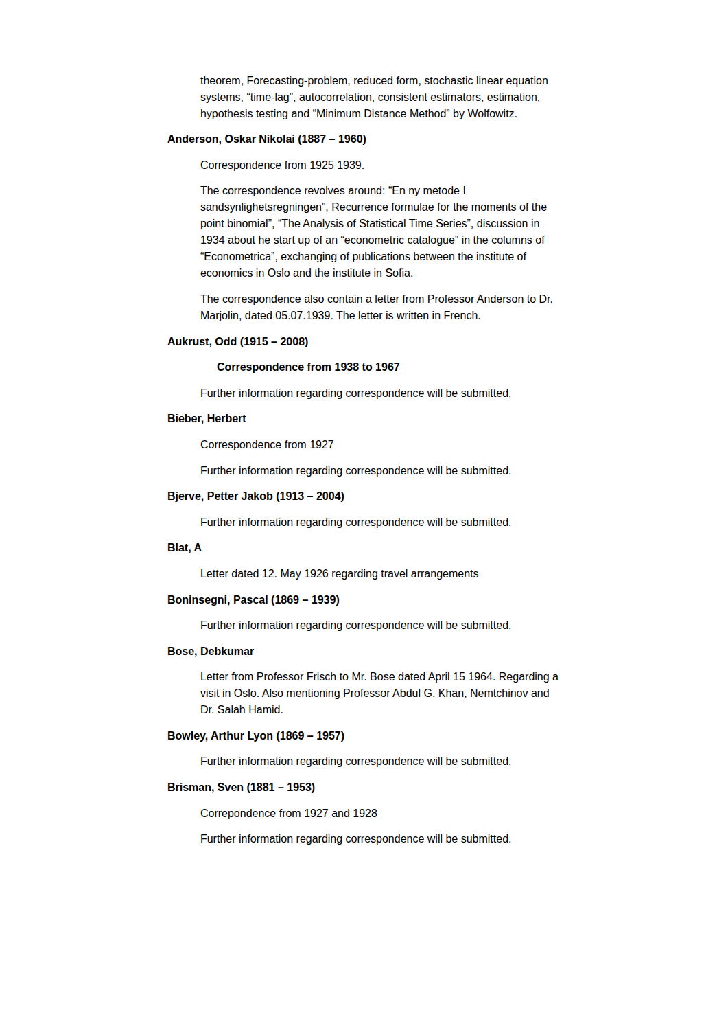theorem, Forecasting-problem, reduced form, stochastic linear equation systems, “time-lag”, autocorrelation, consistent estimators, estimation, hypothesis testing and “Minimum Distance Method” by Wolfowitz.
Anderson, Oskar Nikolai (1887 – 1960)
Correspondence from 1925 1939.
The correspondence revolves around: “En ny metode I sandsynlighetsregningen”, Recurrence formulae for the moments of the point binomial”, “The Analysis of Statistical Time Series”, discussion in 1934 about he start up of an “econometric catalogue” in the columns of “Econometrica”, exchanging of publications between the institute of economics in Oslo and the institute in Sofia.
The correspondence also contain a letter from Professor Anderson to Dr. Marjolin, dated 05.07.1939. The letter is written in French.
Aukrust, Odd (1915 – 2008)
Correspondence from 1938 to 1967
Further information regarding correspondence will be submitted.
Bieber, Herbert
Correspondence from 1927
Further information regarding correspondence will be submitted.
Bjerve, Petter Jakob (1913 – 2004)
Further information regarding correspondence will be submitted.
Blat, A
Letter dated 12. May 1926 regarding travel arrangements
Boninsegni, Pascal (1869 – 1939)
Further information regarding correspondence will be submitted.
Bose, Debkumar
Letter from Professor Frisch to Mr. Bose dated April 15 1964. Regarding a visit in Oslo. Also mentioning Professor Abdul G. Khan, Nemtchinov and Dr. Salah Hamid.
Bowley, Arthur Lyon (1869 – 1957)
Further information regarding correspondence will be submitted.
Brisman, Sven (1881 – 1953)
Correpondence from 1927 and 1928
Further information regarding correspondence will be submitted.